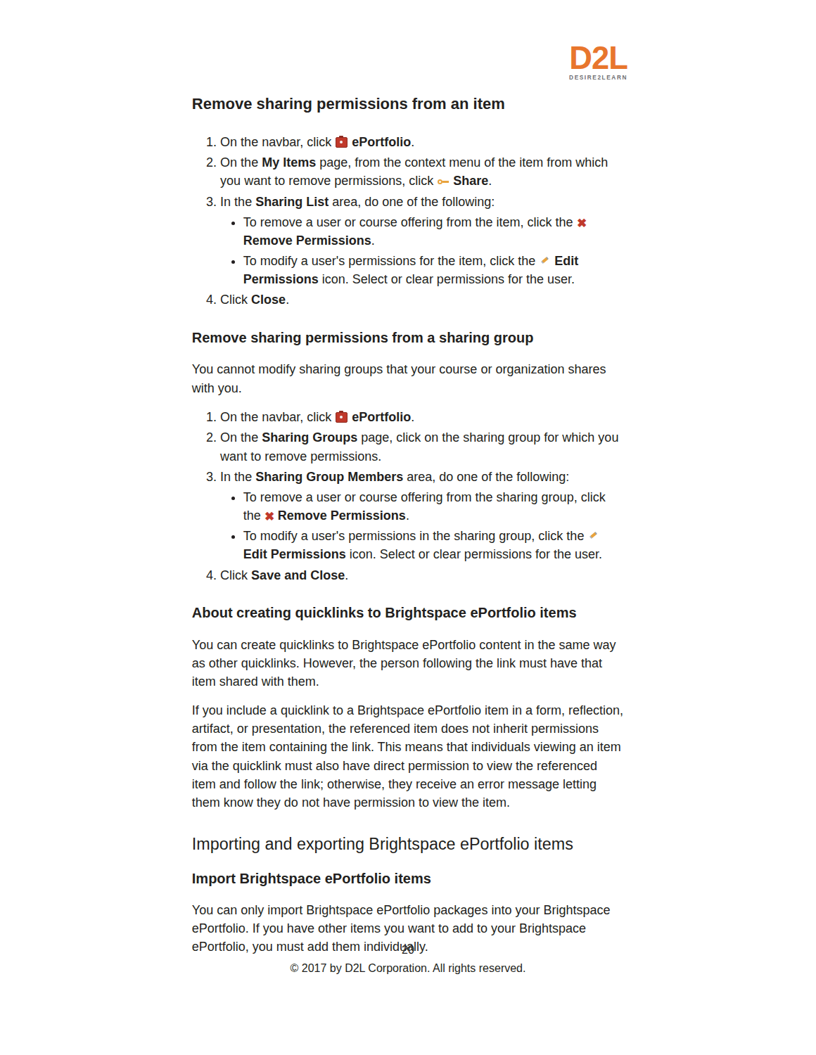D2 L
DESIRE2LEARN
Remove sharing permissions from an item
On the navbar, click ePortfolio.
On the My Items page, from the context menu of the item from which you want to remove permissions, click Share.
In the Sharing List area, do one of the following:
To remove a user or course offering from the item, click the ✖ Remove Permissions.
To modify a user's permissions for the item, click the Edit Permissions icon. Select or clear permissions for the user.
Click Close.
Remove sharing permissions from a sharing group
You cannot modify sharing groups that your course or organization shares with you.
On the navbar, click ePortfolio.
On the Sharing Groups page, click on the sharing group for which you want to remove permissions.
In the Sharing Group Members area, do one of the following:
To remove a user or course offering from the sharing group, click the ✖ Remove Permissions.
To modify a user's permissions in the sharing group, click the Edit Permissions icon. Select or clear permissions for the user.
Click Save and Close.
About creating quicklinks to Brightspace ePortfolio items
You can create quicklinks to Brightspace ePortfolio content in the same way as other quicklinks. However, the person following the link must have that item shared with them.
If you include a quicklink to a Brightspace ePortfolio item in a form, reflection, artifact, or presentation, the referenced item does not inherit permissions from the item containing the link. This means that individuals viewing an item via the quicklink must also have direct permission to view the referenced item and follow the link; otherwise, they receive an error message letting them know they do not have permission to view the item.
Importing and exporting Brightspace ePortfolio items
Import Brightspace ePortfolio items
You can only import Brightspace ePortfolio packages into your Brightspace ePortfolio. If you have other items you want to add to your Brightspace ePortfolio, you must add them individually.
20
© 2017 by D2L Corporation. All rights reserved.